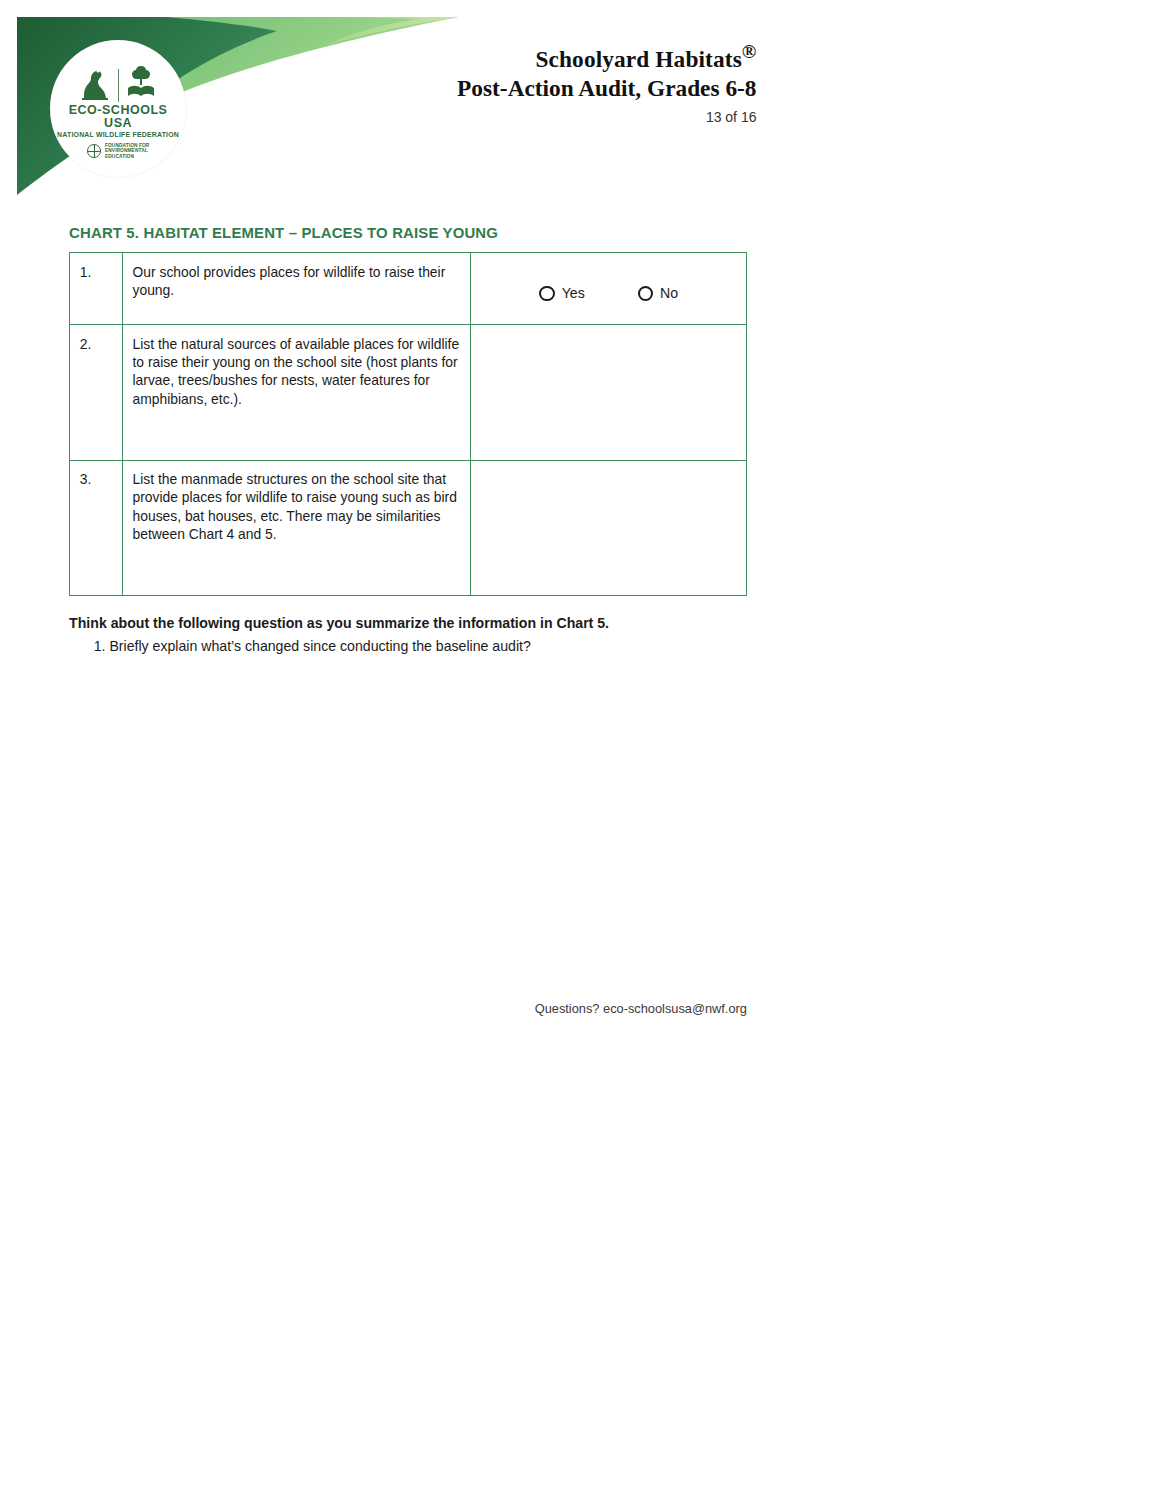ECO-SCHOOLS USA NATIONAL WILDLIFE FEDERATION
FOUNDATION FOR
ENVIRONMENTAL
EDUCATION
Schoolyard Habitats®
Post-Action Audit, Grades 6-8
13 of 16
CHART 5. HABITAT ELEMENT – PLACES TO RAISE YOUNG
| 1. | Our school provides places for wildlife to raise their young. | Yes No |
| 2. | List the natural sources of available places for wildlife to raise their young on the school site (host plants for larvae, trees/bushes for nests, water features for amphibians, etc.). | |
| 3. | List the manmade structures on the school site that provide places for wildlife to raise young such as bird houses, bat houses, etc. There may be similarities between Chart 4 and 5. | |
Think about the following question as you summarize the information in Chart 5.
Briefly explain what’s changed since conducting the baseline audit?
Questions? eco-schoolsusa@nwf.org